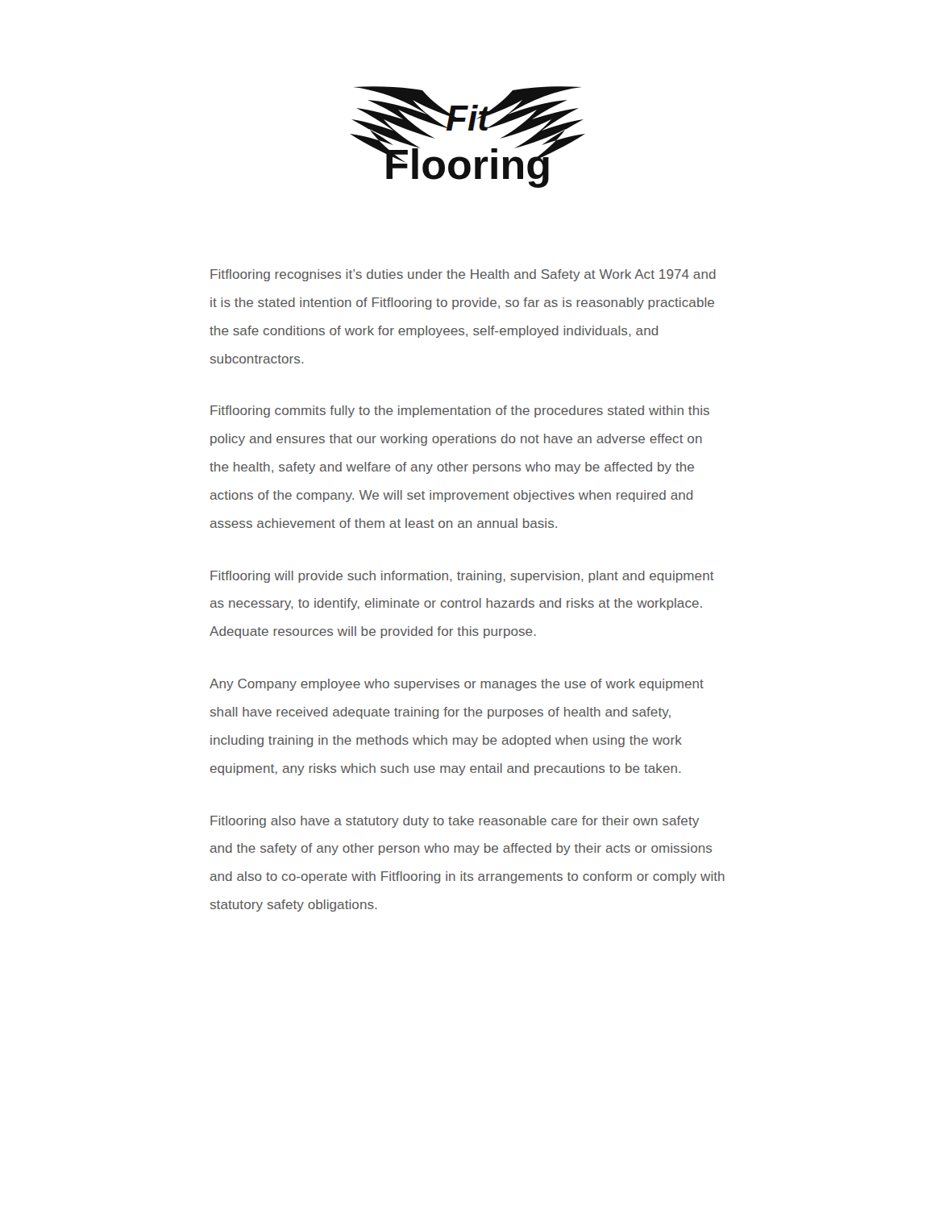Fit Flooring
Fitflooring recognises it’s duties under the Health and Safety at Work Act 1974 and it is the stated intention of Fitflooring to provide, so far as is reasonably practicable the safe conditions of work for employees, self-employed individuals, and subcontractors.
Fitflooring commits fully to the implementation of the procedures stated within this policy and ensures that our working operations do not have an adverse effect on the health, safety and welfare of any other persons who may be affected by the actions of the company. We will set improvement objectives when required and assess achievement of them at least on an annual basis.
Fitflooring will provide such information, training, supervision, plant and equipment as necessary, to identify, eliminate or control hazards and risks at the workplace. Adequate resources will be provided for this purpose.
Any Company employee who supervises or manages the use of work equipment shall have received adequate training for the purposes of health and safety, including training in the methods which may be adopted when using the work equipment, any risks which such use may entail and precautions to be taken.
Fitlooring also have a statutory duty to take reasonable care for their own safety and the safety of any other person who may be affected by their acts or omissions and also to co-operate with Fitflooring in its arrangements to conform or comply with statutory safety obligations.